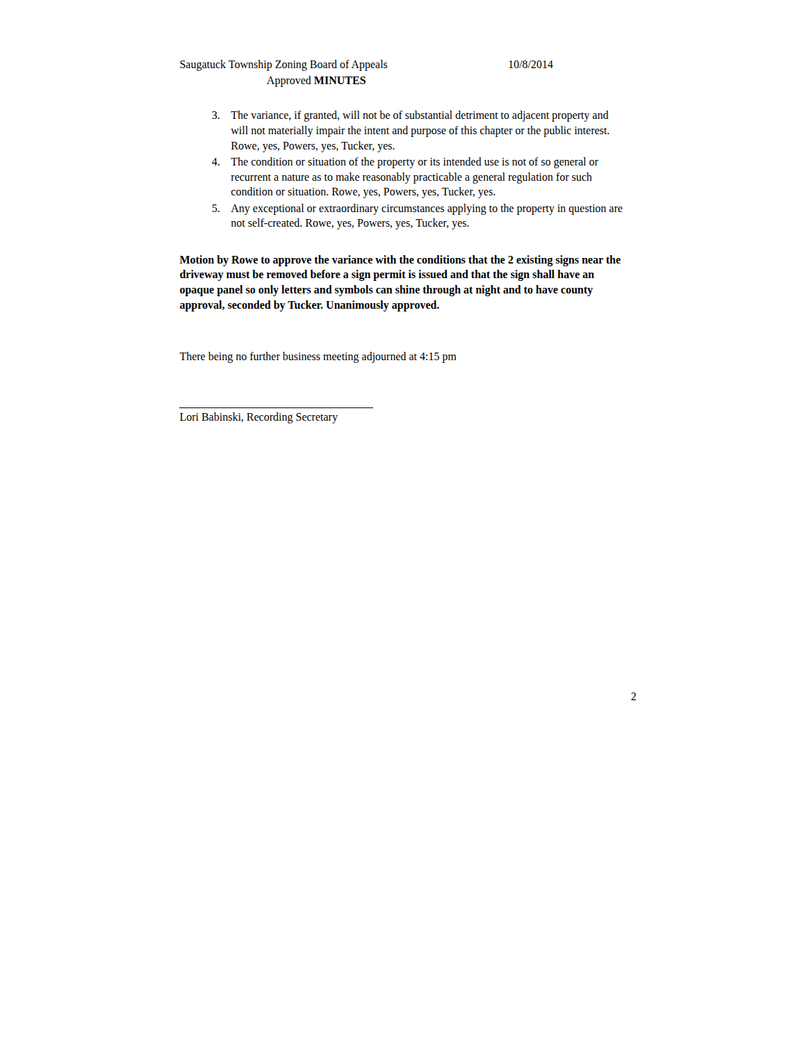Saugatuck Township Zoning Board of Appeals 10/8/2014
Approved MINUTES
The variance, if granted, will not be of substantial detriment to adjacent property and will not materially impair the intent and purpose of this chapter or the public interest. Rowe, yes, Powers, yes, Tucker, yes.
The condition or situation of the property or its intended use is not of so general or recurrent a nature as to make reasonably practicable a general regulation for such condition or situation. Rowe, yes, Powers, yes, Tucker, yes.
Any exceptional or extraordinary circumstances applying to the property in question are not self-created. Rowe, yes, Powers, yes, Tucker, yes.
Motion by Rowe to approve the variance with the conditions that the 2 existing signs near the driveway must be removed before a sign permit is issued and that the sign shall have an opaque panel so only letters and symbols can shine through at night and to have county approval, seconded by Tucker. Unanimously approved.
There being no further business meeting adjourned at 4:15 pm
Lori Babinski, Recording Secretary
2